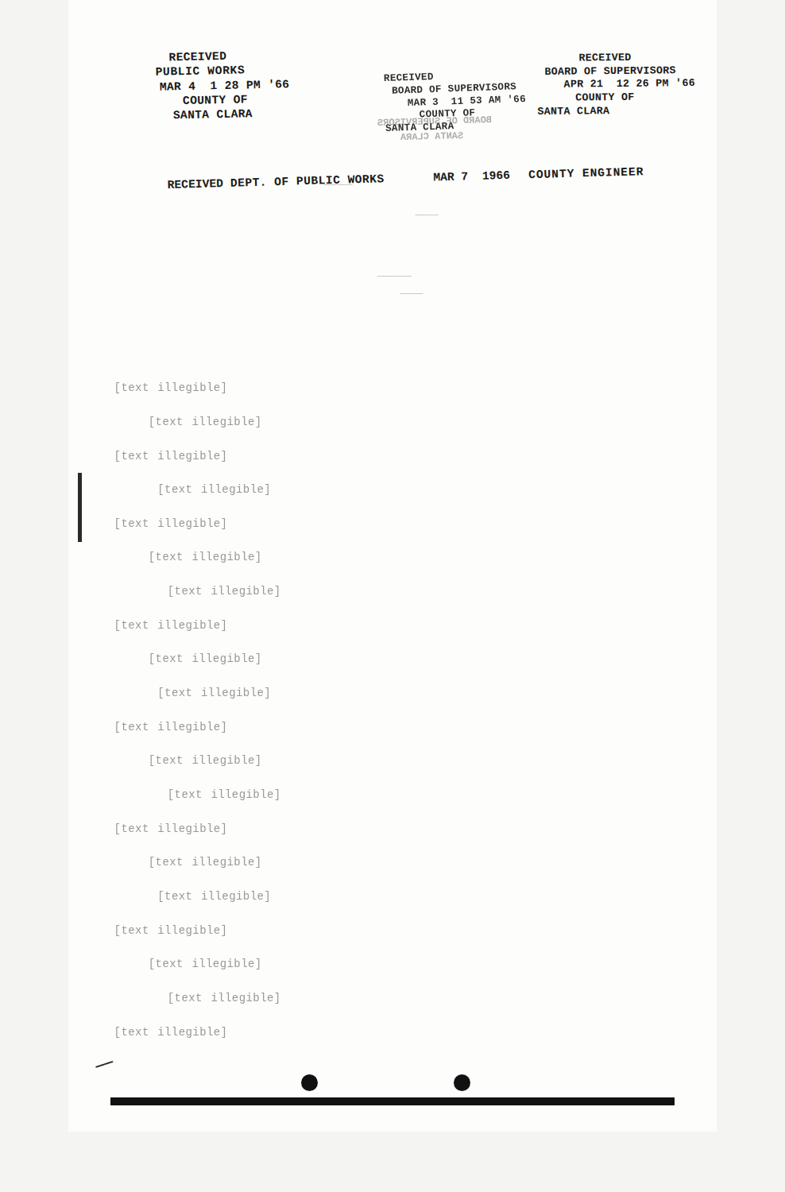RECEIVED PUBLIC WORKS MAR 4 1 28 PM '66 COUNTY OF SANTA CLARA
RECEIVED BOARD OF SUPERVISORS MAR 3 11 53 AM '66 COUNTY OF SANTA CLARA
RECEIVED BOARD OF SUPERVISORS APR 21 12 26 PM '66 COUNTY OF SANTA CLARA
BOARD OF SUPERVISORS SANTA CLARA
RECEIVED DEPT. OF PUBLIC WORKS MAR 7 1966 COUNTY ENGINEER
————— ———— —————— ————
[text illegible]
[text illegible]
[text illegible]
[text illegible]
[text illegible]
[text illegible]
[text illegible]
[text illegible]
[text illegible]
[text illegible]
[text illegible]
[text illegible]
[text illegible]
[text illegible]
[text illegible]
[text illegible]
[text illegible]
[text illegible]
[text illegible]
[text illegible]
——